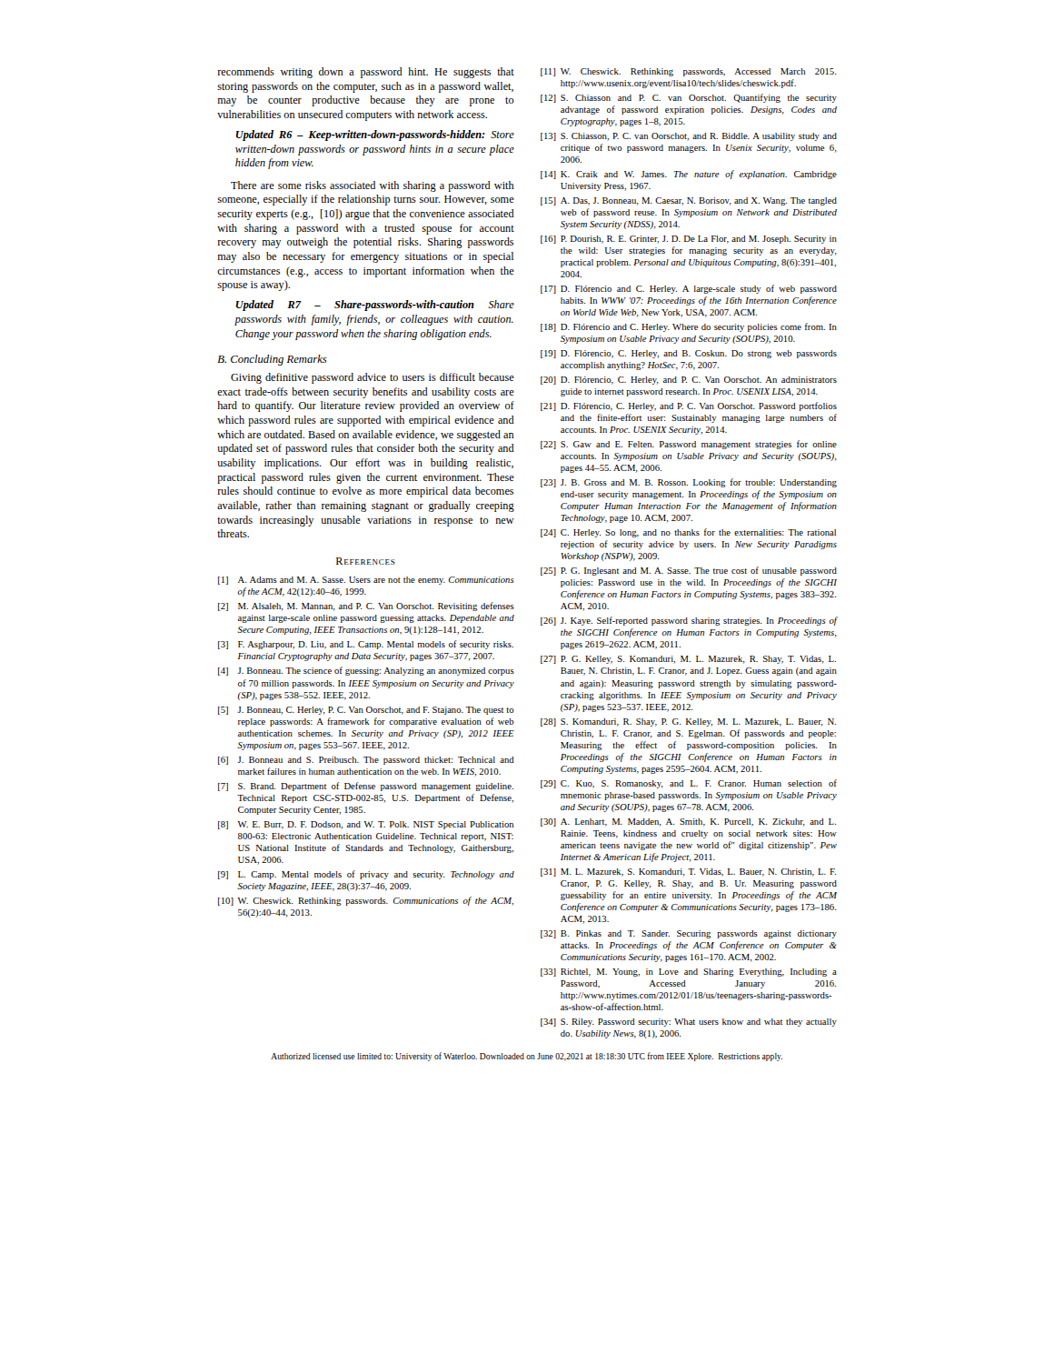recommends writing down a password hint. He suggests that storing passwords on the computer, such as in a password wallet, may be counter productive because they are prone to vulnerabilities on unsecured computers with network access.
Updated R6 – Keep-written-down-passwords-hidden: Store written-down passwords or password hints in a secure place hidden from view.
There are some risks associated with sharing a password with someone, especially if the relationship turns sour. However, some security experts (e.g., [10]) argue that the convenience associated with sharing a password with a trusted spouse for account recovery may outweigh the potential risks. Sharing passwords may also be necessary for emergency situations or in special circumstances (e.g., access to important information when the spouse is away).
Updated R7 – Share-passwords-with-caution Share passwords with family, friends, or colleagues with caution. Change your password when the sharing obligation ends.
B. Concluding Remarks
Giving definitive password advice to users is difficult because exact trade-offs between security benefits and usability costs are hard to quantify. Our literature review provided an overview of which password rules are supported with empirical evidence and which are outdated. Based on available evidence, we suggested an updated set of password rules that consider both the security and usability implications. Our effort was in building realistic, practical password rules given the current environment. These rules should continue to evolve as more empirical data becomes available, rather than remaining stagnant or gradually creeping towards increasingly unusable variations in response to new threats.
References
[1] A. Adams and M. A. Sasse. Users are not the enemy. Communications of the ACM, 42(12):40–46, 1999.
[2] M. Alsaleh, M. Mannan, and P. C. Van Oorschot. Revisiting defenses against large-scale online password guessing attacks. Dependable and Secure Computing, IEEE Transactions on, 9(1):128–141, 2012.
[3] F. Asgharpour, D. Liu, and L. Camp. Mental models of security risks. Financial Cryptography and Data Security, pages 367–377, 2007.
[4] J. Bonneau. The science of guessing: Analyzing an anonymized corpus of 70 million passwords. In IEEE Symposium on Security and Privacy (SP), pages 538–552. IEEE, 2012.
[5] J. Bonneau, C. Herley, P. C. Van Oorschot, and F. Stajano. The quest to replace passwords: A framework for comparative evaluation of web authentication schemes. In Security and Privacy (SP), 2012 IEEE Symposium on, pages 553–567. IEEE, 2012.
[6] J. Bonneau and S. Preibusch. The password thicket: Technical and market failures in human authentication on the web. In WEIS, 2010.
[7] S. Brand. Department of Defense password management guideline. Technical Report CSC-STD-002-85, U.S. Department of Defense, Computer Security Center, 1985.
[8] W. E. Burr, D. F. Dodson, and W. T. Polk. NIST Special Publication 800-63: Electronic Authentication Guideline. Technical report, NIST: US National Institute of Standards and Technology, Gaithersburg, USA, 2006.
[9] L. Camp. Mental models of privacy and security. Technology and Society Magazine, IEEE, 28(3):37–46, 2009.
[10] W. Cheswick. Rethinking passwords. Communications of the ACM, 56(2):40–44, 2013.
[11] W. Cheswick. Rethinking passwords, Accessed March 2015. http://www.usenix.org/event/lisa10/tech/slides/cheswick.pdf.
[12] S. Chiasson and P. C. van Oorschot. Quantifying the security advantage of password expiration policies. Designs, Codes and Cryptography, pages 1–8, 2015.
[13] S. Chiasson, P. C. van Oorschot, and R. Biddle. A usability study and critique of two password managers. In Usenix Security, volume 6, 2006.
[14] K. Craik and W. James. The nature of explanation. Cambridge University Press, 1967.
[15] A. Das, J. Bonneau, M. Caesar, N. Borisov, and X. Wang. The tangled web of password reuse. In Symposium on Network and Distributed System Security (NDSS), 2014.
[16] P. Dourish, R. E. Grinter, J. D. De La Flor, and M. Joseph. Security in the wild: User strategies for managing security as an everyday, practical problem. Personal and Ubiquitous Computing, 8(6):391–401, 2004.
[17] D. Flórencio and C. Herley. A large-scale study of web password habits. In WWW '07: Proceedings of the 16th Internation Conference on World Wide Web, New York, USA, 2007. ACM.
[18] D. Flórencio and C. Herley. Where do security policies come from. In Symposium on Usable Privacy and Security (SOUPS), 2010.
[19] D. Flórencio, C. Herley, and B. Coskun. Do strong web passwords accomplish anything? HotSec, 7:6, 2007.
[20] D. Flórencio, C. Herley, and P. C. Van Oorschot. An administrators guide to internet password research. In Proc. USENIX LISA, 2014.
[21] D. Flórencio, C. Herley, and P. C. Van Oorschot. Password portfolios and the finite-effort user: Sustainably managing large numbers of accounts. In Proc. USENIX Security, 2014.
[22] S. Gaw and E. Felten. Password management strategies for online accounts. In Symposium on Usable Privacy and Security (SOUPS), pages 44–55. ACM, 2006.
[23] J. B. Gross and M. B. Rosson. Looking for trouble: Understanding end-user security management. In Proceedings of the Symposium on Computer Human Interaction For the Management of Information Technology, page 10. ACM, 2007.
[24] C. Herley. So long, and no thanks for the externalities: The rational rejection of security advice by users. In New Security Paradigms Workshop (NSPW), 2009.
[25] P. G. Inglesant and M. A. Sasse. The true cost of unusable password policies: Password use in the wild. In Proceedings of the SIGCHI Conference on Human Factors in Computing Systems, pages 383–392. ACM, 2010.
[26] J. Kaye. Self-reported password sharing strategies. In Proceedings of the SIGCHI Conference on Human Factors in Computing Systems, pages 2619–2622. ACM, 2011.
[27] P. G. Kelley, S. Komanduri, M. L. Mazurek, R. Shay, T. Vidas, L. Bauer, N. Christin, L. F. Cranor, and J. Lopez. Guess again (and again and again): Measuring password strength by simulating password-cracking algorithms. In IEEE Symposium on Security and Privacy (SP), pages 523–537. IEEE, 2012.
[28] S. Komanduri, R. Shay, P. G. Kelley, M. L. Mazurek, L. Bauer, N. Christin, L. F. Cranor, and S. Egelman. Of passwords and people: Measuring the effect of password-composition policies. In Proceedings of the SIGCHI Conference on Human Factors in Computing Systems, pages 2595–2604. ACM, 2011.
[29] C. Kuo, S. Romanosky, and L. F. Cranor. Human selection of mnemonic phrase-based passwords. In Symposium on Usable Privacy and Security (SOUPS), pages 67–78. ACM, 2006.
[30] A. Lenhart, M. Madden, A. Smith, K. Purcell, K. Zickuhr, and L. Rainie. Teens, kindness and cruelty on social network sites: How american teens navigate the new world of" digital citizenship". Pew Internet & American Life Project, 2011.
[31] M. L. Mazurek, S. Komanduri, T. Vidas, L. Bauer, N. Christin, L. F. Cranor, P. G. Kelley, R. Shay, and B. Ur. Measuring password guessability for an entire university. In Proceedings of the ACM Conference on Computer & Communications Security, pages 173–186. ACM, 2013.
[32] B. Pinkas and T. Sander. Securing passwords against dictionary attacks. In Proceedings of the ACM Conference on Computer & Communications Security, pages 161–170. ACM, 2002.
[33] Richtel, M. Young, in Love and Sharing Everything, Including a Password, Accessed January 2016. http://www.nytimes.com/2012/01/18/us/teenagers-sharing-passwords-as-show-of-affection.html.
[34] S. Riley. Password security: What users know and what they actually do. Usability News, 8(1), 2006.
Authorized licensed use limited to: University of Waterloo. Downloaded on June 02,2021 at 18:18:30 UTC from IEEE Xplore. Restrictions apply.